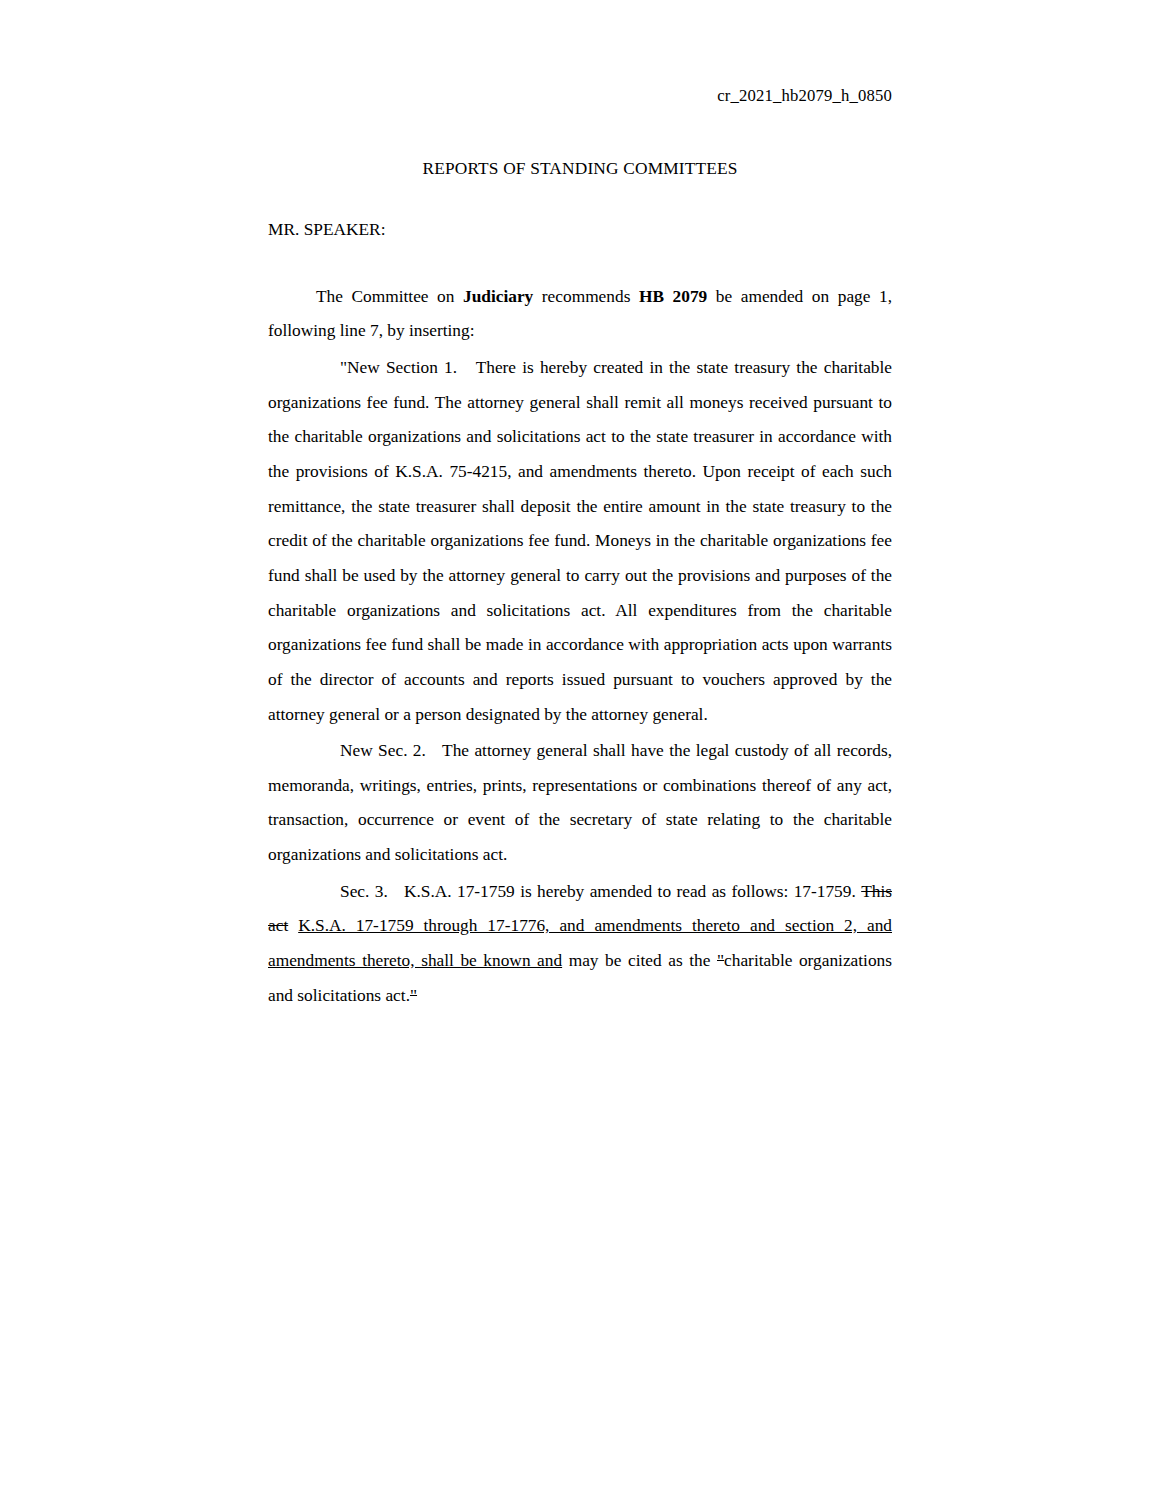cr_2021_hb2079_h_0850
REPORTS OF STANDING COMMITTEES
MR. SPEAKER:
The Committee on Judiciary recommends HB 2079 be amended on page 1, following line 7, by inserting:
"New Section 1. There is hereby created in the state treasury the charitable organizations fee fund. The attorney general shall remit all moneys received pursuant to the charitable organizations and solicitations act to the state treasurer in accordance with the provisions of K.S.A. 75-4215, and amendments thereto. Upon receipt of each such remittance, the state treasurer shall deposit the entire amount in the state treasury to the credit of the charitable organizations fee fund. Moneys in the charitable organizations fee fund shall be used by the attorney general to carry out the provisions and purposes of the charitable organizations and solicitations act. All expenditures from the charitable organizations fee fund shall be made in accordance with appropriation acts upon warrants of the director of accounts and reports issued pursuant to vouchers approved by the attorney general or a person designated by the attorney general.
New Sec. 2. The attorney general shall have the legal custody of all records, memoranda, writings, entries, prints, representations or combinations thereof of any act, transaction, occurrence or event of the secretary of state relating to the charitable organizations and solicitations act.
Sec. 3. K.S.A. 17-1759 is hereby amended to read as follows: 17-1759. This act K.S.A. 17-1759 through 17-1776, and amendments thereto and section 2, and amendments thereto, shall be known and may be cited as the "charitable organizations and solicitations act."